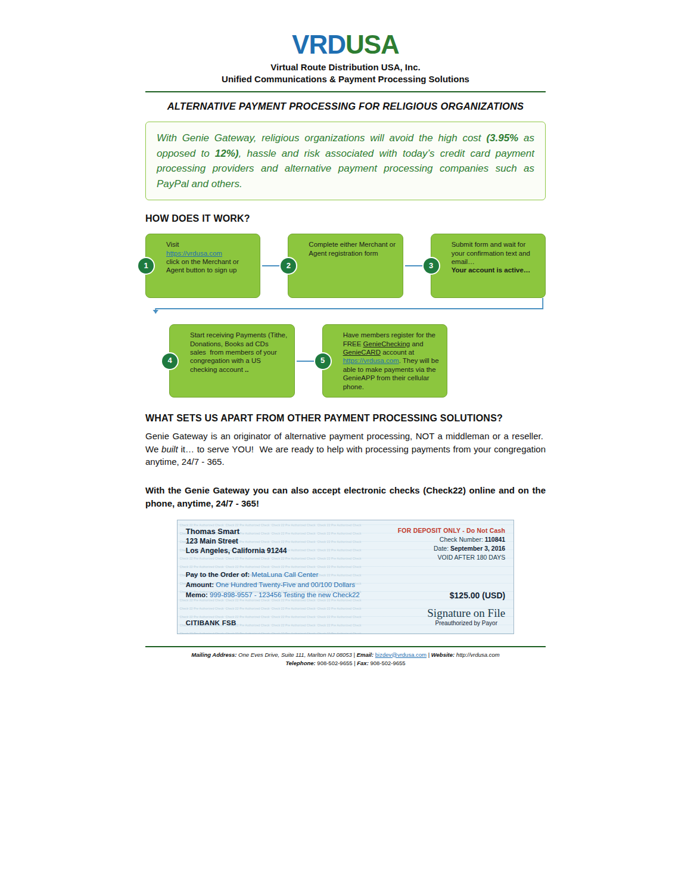VRD USA
Virtual Route Distribution USA, Inc.
Unified Communications & Payment Processing Solutions
ALTERNATIVE PAYMENT PROCESSING FOR RELIGIOUS ORGANIZATIONS
With Genie Gateway, religious organizations will avoid the high cost (3.95% as opposed to 12%), hassle and risk associated with today’s credit card payment processing providers and alternative payment processing companies such as PayPal and others.
HOW DOES IT WORK?
1 Visit
https://vrdusa.com
click on the Merchant or Agent button to sign up
2 Complete either Merchant or Agent registration form
3 Submit form and wait for your confirmation text and email…
Your account is active…
4 Start receiving Payments (Tithe, Donations, Books ad CDs sales from members of your congregation with a US checking account ..
5 Have members register for the FREE GenieChecking and GenieCARD account at https://vrdusa.com. They will be able to make payments via the GenieAPP from their cellular phone.
WHAT SETS US APART FROM OTHER PAYMENT PROCESSING SOLUTIONS?
Genie Gateway is an originator of alternative payment processing, NOT a middleman or a reseller. We built it… to serve YOU! We are ready to help with processing payments from your congregation anytime, 24/7 - 365.
With the Genie Gateway you can also accept electronic checks (Check22) online and on the phone, anytime, 24/7 - 365!
Check 22 Pre Authorized Check Check 22 Pre Authorized Check Check 22 Pre Authorized Check Check 22 Pre Authorized Check
Check 22 Pre Authorized Check Check 22 Pre Authorized Check Check 22 Pre Authorized Check Check 22 Pre Authorized Check
Check 22 Pre Authorized Check Check 22 Pre Authorized Check Check 22 Pre Authorized Check Check 22 Pre Authorized Check
Check 22 Pre Authorized Check Check 22 Pre Authorized Check Check 22 Pre Authorized Check Check 22 Pre Authorized Check
Check 22 Pre Authorized Check Check 22 Pre Authorized Check Check 22 Pre Authorized Check Check 22 Pre Authorized Check
Check 22 Pre Authorized Check Check 22 Pre Authorized Check Check 22 Pre Authorized Check Check 22 Pre Authorized Check
Check 22 Pre Authorized Check Check 22 Pre Authorized Check Check 22 Pre Authorized Check Check 22 Pre Authorized Check
Check 22 Pre Authorized Check Check 22 Pre Authorized Check Check 22 Pre Authorized Check Check 22 Pre Authorized Check
Check 22 Pre Authorized Check Check 22 Pre Authorized Check Check 22 Pre Authorized Check Check 22 Pre Authorized Check
Check 22 Pre Authorized Check Check 22 Pre Authorized Check Check 22 Pre Authorized Check Check 22 Pre Authorized Check
Check 22 Pre Authorized Check Check 22 Pre Authorized Check Check 22 Pre Authorized Check Check 22 Pre Authorized Check
Check 22 Pre Authorized Check Check 22 Pre Authorized Check Check 22 Pre Authorized Check Check 22 Pre Authorized Check
Check 22 Pre Authorized Check Check 22 Pre Authorized Check Check 22 Pre Authorized Check Check 22 Pre Authorized Check
Check 22 Pre Authorized Check Check 22 Pre Authorized Check Check 22 Pre Authorized Check Check 22 Pre Authorized Check
Check 22 Pre Authorized Check Check 22 Pre Authorized Check Check 22 Pre Authorized Check Check 22 Pre Authorized Check
Thomas Smart
123 Main Street
Los Angeles, California 91244
FOR DEPOSIT ONLY - Do Not Cash
Check Number: 110841
Date: September 3, 2016
VOID AFTER 180 DAYS
Pay to the Order of: MetaLuna Call Center
Amount: One Hundred Twenty-Five and 00/100 Dollars
Memo: 999-898-9557 - 123456 Testing the new Check22
$125.00 (USD)
CITIBANK FSB
Signature on File
Preauthorized by Payor
Mailing Address: One Eves Drive, Suite 111, Marlton NJ 08053 | Email: bizdev@vrdusa.com | Website: http://vrdusa.com
Telephone: 908-502-9655 | Fax: 908-502-9655